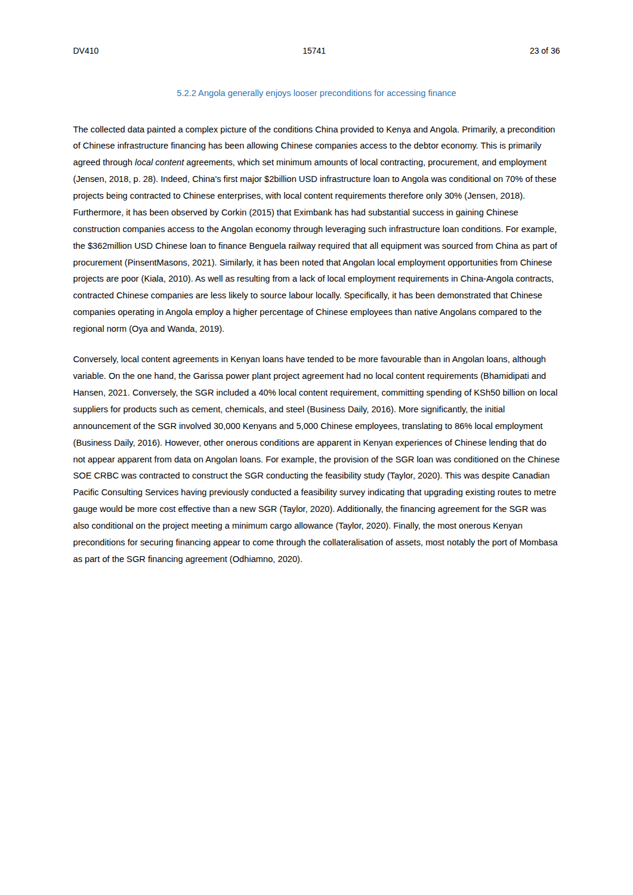DV410 15741 23 of 36
5.2.2 Angola generally enjoys looser preconditions for accessing finance
The collected data painted a complex picture of the conditions China provided to Kenya and Angola. Primarily, a precondition of Chinese infrastructure financing has been allowing Chinese companies access to the debtor economy. This is primarily agreed through local content agreements, which set minimum amounts of local contracting, procurement, and employment (Jensen, 2018, p. 28). Indeed, China's first major $2billion USD infrastructure loan to Angola was conditional on 70% of these projects being contracted to Chinese enterprises, with local content requirements therefore only 30% (Jensen, 2018). Furthermore, it has been observed by Corkin (2015) that Eximbank has had substantial success in gaining Chinese construction companies access to the Angolan economy through leveraging such infrastructure loan conditions. For example, the $362million USD Chinese loan to finance Benguela railway required that all equipment was sourced from China as part of procurement (PinsentMasons, 2021). Similarly, it has been noted that Angolan local employment opportunities from Chinese projects are poor (Kiala, 2010). As well as resulting from a lack of local employment requirements in China-Angola contracts, contracted Chinese companies are less likely to source labour locally. Specifically, it has been demonstrated that Chinese companies operating in Angola employ a higher percentage of Chinese employees than native Angolans compared to the regional norm (Oya and Wanda, 2019).
Conversely, local content agreements in Kenyan loans have tended to be more favourable than in Angolan loans, although variable. On the one hand, the Garissa power plant project agreement had no local content requirements (Bhamidipati and Hansen, 2021. Conversely, the SGR included a 40% local content requirement, committing spending of KSh50 billion on local suppliers for products such as cement, chemicals, and steel (Business Daily, 2016). More significantly, the initial announcement of the SGR involved 30,000 Kenyans and 5,000 Chinese employees, translating to 86% local employment (Business Daily, 2016). However, other onerous conditions are apparent in Kenyan experiences of Chinese lending that do not appear apparent from data on Angolan loans. For example, the provision of the SGR loan was conditioned on the Chinese SOE CRBC was contracted to construct the SGR conducting the feasibility study (Taylor, 2020). This was despite Canadian Pacific Consulting Services having previously conducted a feasibility survey indicating that upgrading existing routes to metre gauge would be more cost effective than a new SGR (Taylor, 2020). Additionally, the financing agreement for the SGR was also conditional on the project meeting a minimum cargo allowance (Taylor, 2020). Finally, the most onerous Kenyan preconditions for securing financing appear to come through the collateralisation of assets, most notably the port of Mombasa as part of the SGR financing agreement (Odhiamno, 2020).